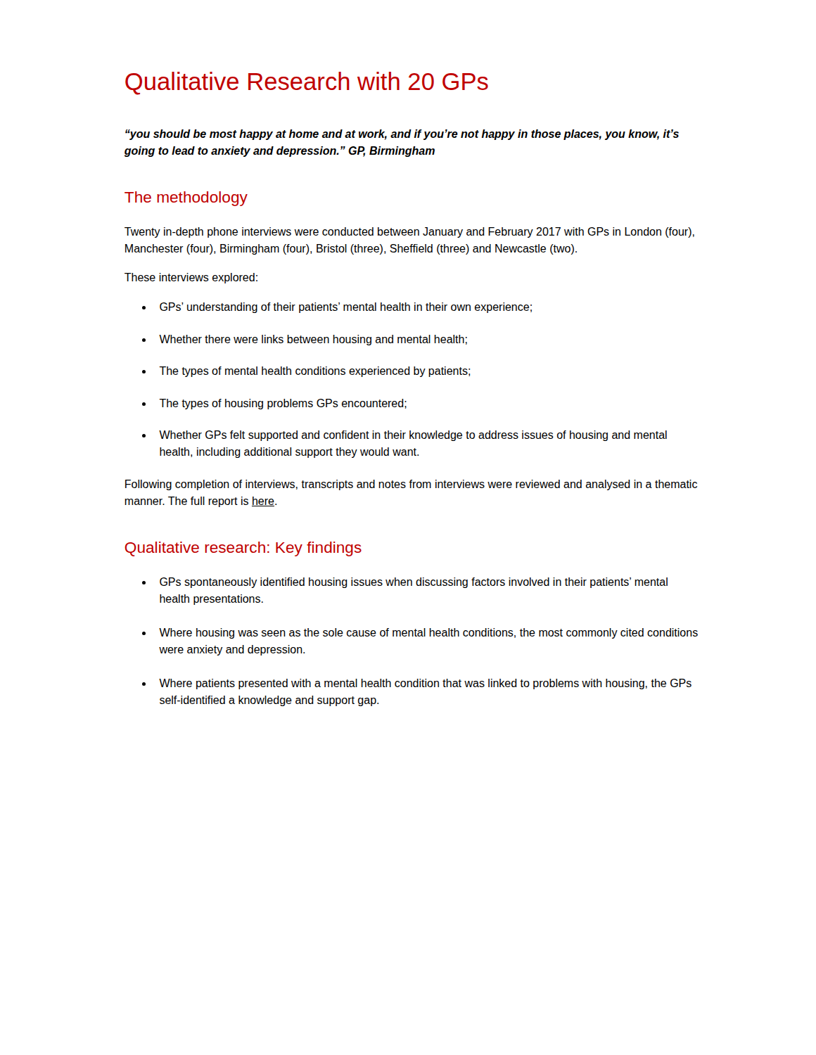Qualitative Research with 20 GPs
“you should be most happy at home and at work, and if you’re not happy in those places, you know, it’s going to lead to anxiety and depression.” GP, Birmingham
The methodology
Twenty in-depth phone interviews were conducted between January and February 2017 with GPs in London (four), Manchester (four), Birmingham (four), Bristol (three), Sheffield (three) and Newcastle (two).
These interviews explored:
GPs’ understanding of their patients’ mental health in their own experience;
Whether there were links between housing and mental health;
The types of mental health conditions experienced by patients;
The types of housing problems GPs encountered;
Whether GPs felt supported and confident in their knowledge to address issues of housing and mental health, including additional support they would want.
Following completion of interviews, transcripts and notes from interviews were reviewed and analysed in a thematic manner. The full report is here.
Qualitative research: Key findings
GPs spontaneously identified housing issues when discussing factors involved in their patients’ mental health presentations.
Where housing was seen as the sole cause of mental health conditions, the most commonly cited conditions were anxiety and depression.
Where patients presented with a mental health condition that was linked to problems with housing, the GPs self-identified a knowledge and support gap.